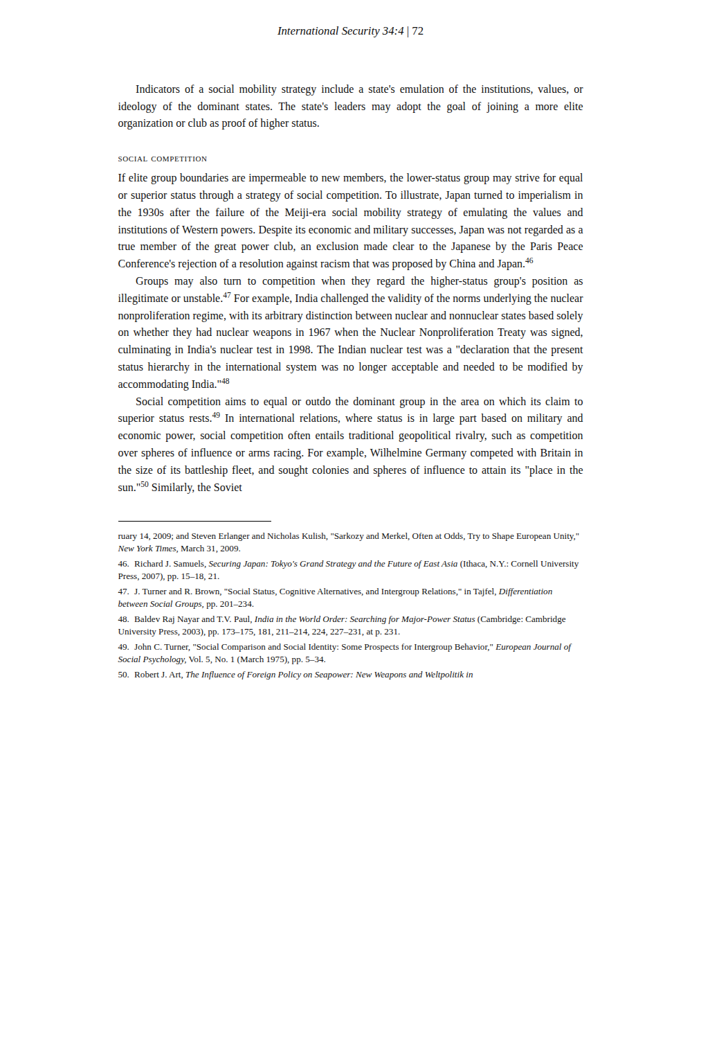International Security 34:4 | 72
Indicators of a social mobility strategy include a state's emulation of the institutions, values, or ideology of the dominant states. The state's leaders may adopt the goal of joining a more elite organization or club as proof of higher status.
social competition
If elite group boundaries are impermeable to new members, the lower-status group may strive for equal or superior status through a strategy of social competition. To illustrate, Japan turned to imperialism in the 1930s after the failure of the Meiji-era social mobility strategy of emulating the values and institutions of Western powers. Despite its economic and military successes, Japan was not regarded as a true member of the great power club, an exclusion made clear to the Japanese by the Paris Peace Conference's rejection of a resolution against racism that was proposed by China and Japan.46
Groups may also turn to competition when they regard the higher-status group's position as illegitimate or unstable.47 For example, India challenged the validity of the norms underlying the nuclear nonproliferation regime, with its arbitrary distinction between nuclear and nonnuclear states based solely on whether they had nuclear weapons in 1967 when the Nuclear Nonproliferation Treaty was signed, culminating in India's nuclear test in 1998. The Indian nuclear test was a "declaration that the present status hierarchy in the international system was no longer acceptable and needed to be modified by accommodating India."48
Social competition aims to equal or outdo the dominant group in the area on which its claim to superior status rests.49 In international relations, where status is in large part based on military and economic power, social competition often entails traditional geopolitical rivalry, such as competition over spheres of influence or arms racing. For example, Wilhelmine Germany competed with Britain in the size of its battleship fleet, and sought colonies and spheres of influence to attain its "place in the sun."50 Similarly, the Soviet
ruary 14, 2009; and Steven Erlanger and Nicholas Kulish, "Sarkozy and Merkel, Often at Odds, Try to Shape European Unity," New York Times, March 31, 2009.
46. Richard J. Samuels, Securing Japan: Tokyo's Grand Strategy and the Future of East Asia (Ithaca, N.Y.: Cornell University Press, 2007), pp. 15–18, 21.
47. J. Turner and R. Brown, "Social Status, Cognitive Alternatives, and Intergroup Relations," in Tajfel, Differentiation between Social Groups, pp. 201–234.
48. Baldev Raj Nayar and T.V. Paul, India in the World Order: Searching for Major-Power Status (Cambridge: Cambridge University Press, 2003), pp. 173–175, 181, 211–214, 224, 227–231, at p. 231.
49. John C. Turner, "Social Comparison and Social Identity: Some Prospects for Intergroup Behavior," European Journal of Social Psychology, Vol. 5, No. 1 (March 1975), pp. 5–34.
50. Robert J. Art, The Influence of Foreign Policy on Seapower: New Weapons and Weltpolitik in